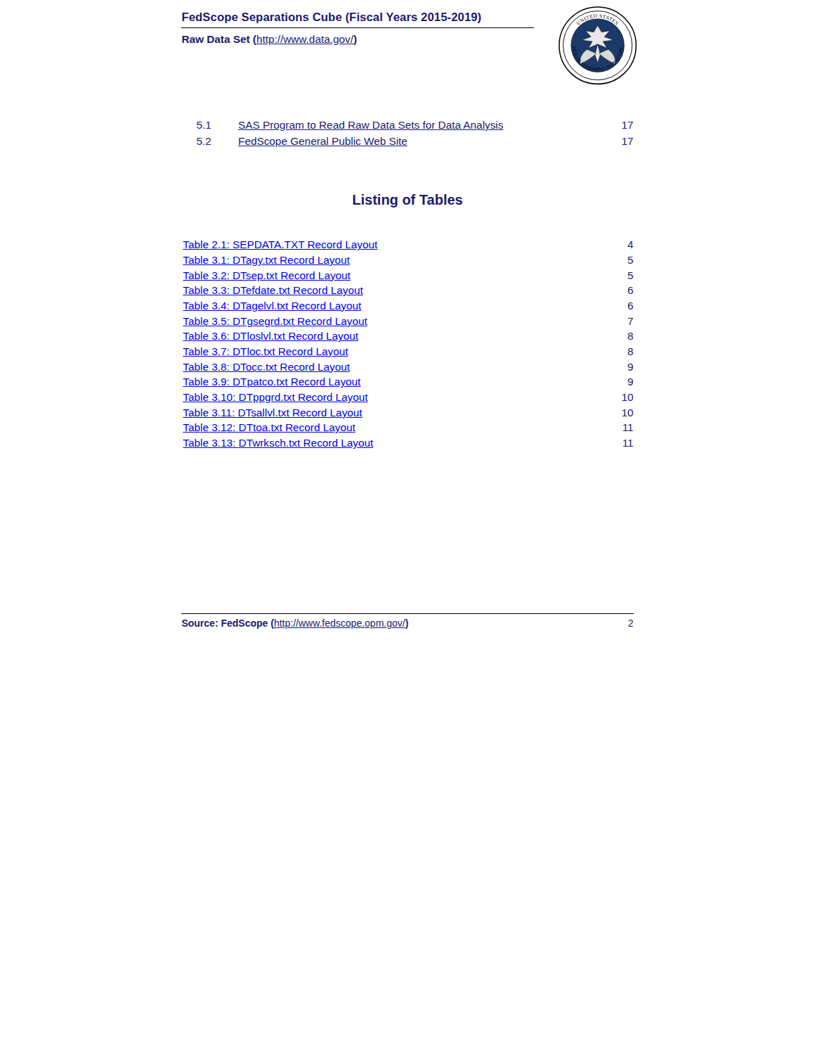FedScope Separations Cube (Fiscal Years 2015-2019)
Raw Data Set (http://www.data.gov/)
UNITED STATES OFFICE OF PERSONNEL MANAGEMENT
5.1
SAS Program to Read Raw Data Sets for Data Analysis
17
5.2
FedScope General Public Web Site
17
Listing of Tables
Table 2.1: SEPDATA.TXT Record Layout
4
Table 3.1: DTagy.txt Record Layout
5
Table 3.2: DTsep.txt Record Layout
5
Table 3.3: DTefdate.txt Record Layout
6
Table 3.4: DTagelvl.txt Record Layout
6
Table 3.5: DTgsegrd.txt Record Layout
7
Table 3.6: DTloslvl.txt Record Layout
8
Table 3.7: DTloc.txt Record Layout
8
Table 3.8: DTocc.txt Record Layout
9
Table 3.9: DTpatco.txt Record Layout
9
Table 3.10: DTppgrd.txt Record Layout
10
Table 3.11: DTsallvl.txt Record Layout
10
Table 3.12: DTtoa.txt Record Layout
11
Table 3.13: DTwrksch.txt Record Layout
11
Source: FedScope (http://www.fedscope.opm.gov/)
2